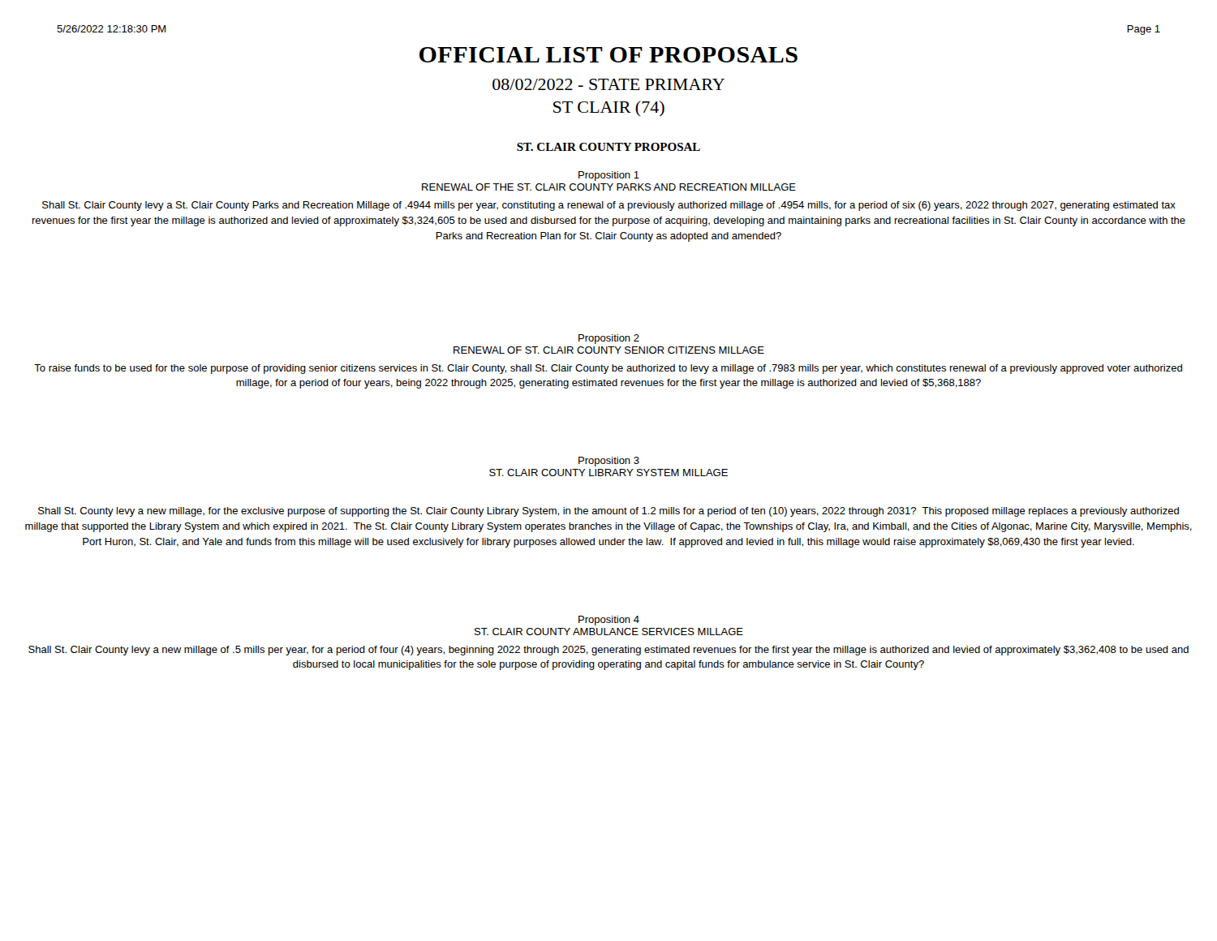5/26/2022 12:18:30 PM
Page 1
OFFICIAL LIST OF PROPOSALS
08/02/2022 - STATE PRIMARY
ST CLAIR (74)
ST. CLAIR COUNTY PROPOSAL
Proposition 1
RENEWAL OF THE ST. CLAIR COUNTY PARKS AND RECREATION MILLAGE
Shall St. Clair County levy a St. Clair County Parks and Recreation Millage of .4944 mills per year, constituting a renewal of a previously authorized millage of .4954 mills, for a period of six (6) years, 2022 through 2027, generating estimated tax revenues for the first year the millage is authorized and levied of approximately $3,324,605 to be used and disbursed for the purpose of acquiring, developing and maintaining parks and recreational facilities in St. Clair County in accordance with the Parks and Recreation Plan for St. Clair County as adopted and amended?
Proposition 2
RENEWAL OF ST. CLAIR COUNTY SENIOR CITIZENS MILLAGE
To raise funds to be used for the sole purpose of providing senior citizens services in St. Clair County, shall St. Clair County be authorized to levy a millage of .7983 mills per year, which constitutes renewal of a previously approved voter authorized millage, for a period of four years, being 2022 through 2025, generating estimated revenues for the first year the millage is authorized and levied of $5,368,188?
Proposition 3
ST. CLAIR COUNTY LIBRARY SYSTEM MILLAGE
Shall St. County levy a new millage, for the exclusive purpose of supporting the St. Clair County Library System, in the amount of 1.2 mills for a period of ten (10) years, 2022 through 2031? This proposed millage replaces a previously authorized millage that supported the Library System and which expired in 2021. The St. Clair County Library System operates branches in the Village of Capac, the Townships of Clay, Ira, and Kimball, and the Cities of Algonac, Marine City, Marysville, Memphis, Port Huron, St. Clair, and Yale and funds from this millage will be used exclusively for library purposes allowed under the law. If approved and levied in full, this millage would raise approximately $8,069,430 the first year levied.
Proposition 4
ST. CLAIR COUNTY AMBULANCE SERVICES MILLAGE
Shall St. Clair County levy a new millage of .5 mills per year, for a period of four (4) years, beginning 2022 through 2025, generating estimated revenues for the first year the millage is authorized and levied of approximately $3,362,408 to be used and disbursed to local municipalities for the sole purpose of providing operating and capital funds for ambulance service in St. Clair County?